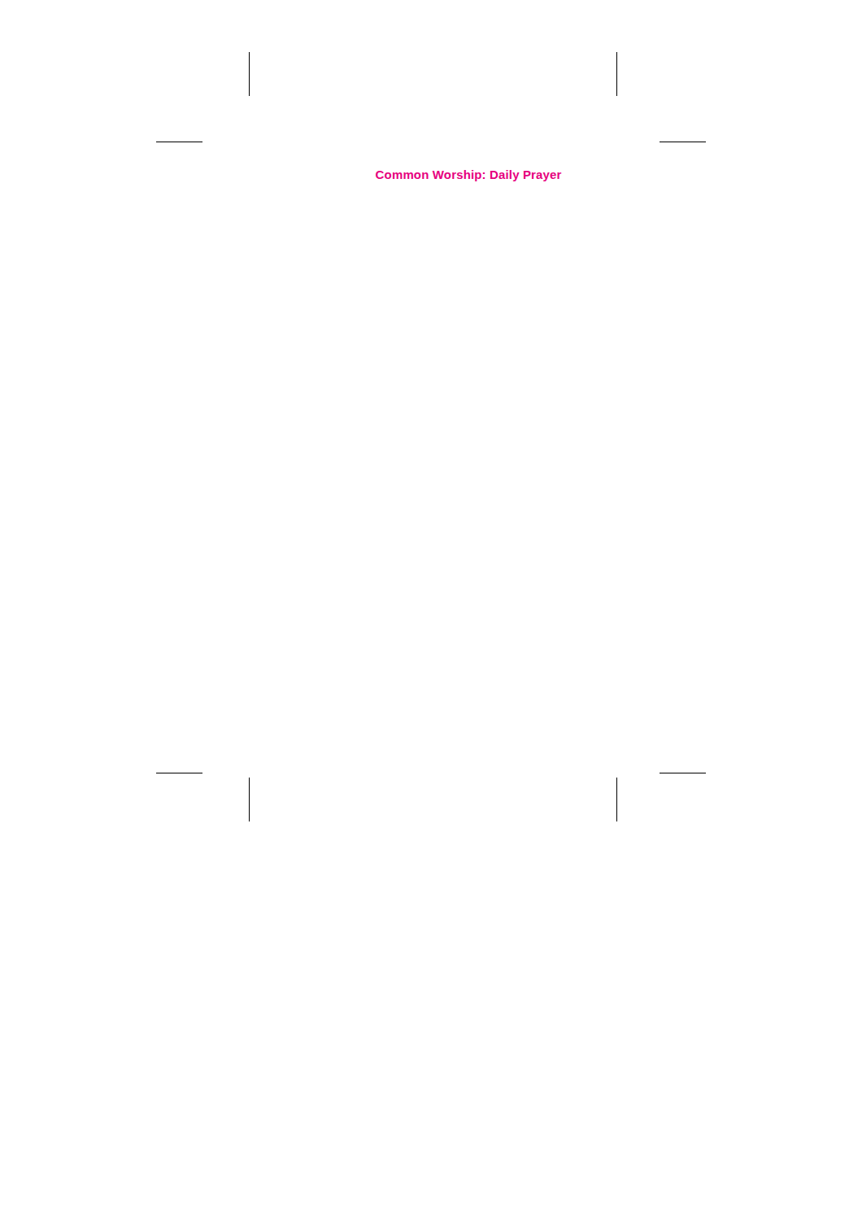Common Worship: Daily Prayer